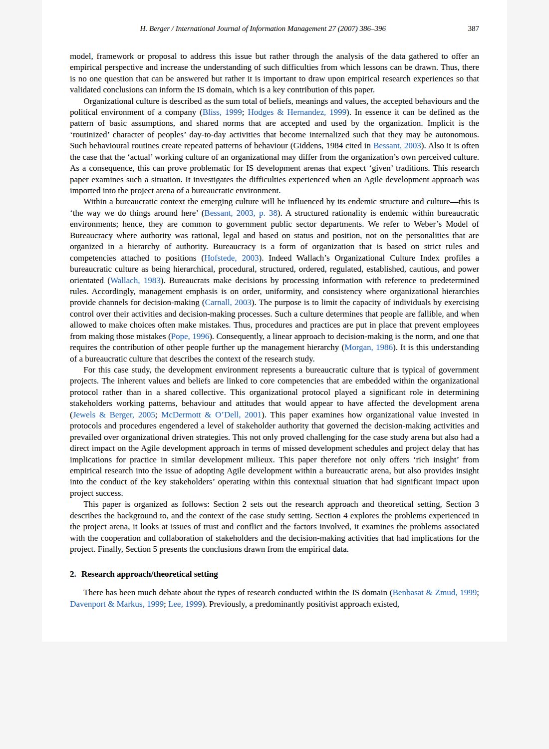H. Berger / International Journal of Information Management 27 (2007) 386–396 387
model, framework or proposal to address this issue but rather through the analysis of the data gathered to offer an empirical perspective and increase the understanding of such difficulties from which lessons can be drawn. Thus, there is no one question that can be answered but rather it is important to draw upon empirical research experiences so that validated conclusions can inform the IS domain, which is a key contribution of this paper.
Organizational culture is described as the sum total of beliefs, meanings and values, the accepted behaviours and the political environment of a company (Bliss, 1999; Hodges & Hernandez, 1999). In essence it can be defined as the pattern of basic assumptions, and shared norms that are accepted and used by the organization. Implicit is the ‘routinized’ character of peoples’ day-to-day activities that become internalized such that they may be autonomous. Such behavioural routines create repeated patterns of behaviour (Giddens, 1984 cited in Bessant, 2003). Also it is often the case that the ‘actual’ working culture of an organizational may differ from the organization’s own perceived culture. As a consequence, this can prove problematic for IS development arenas that expect ‘given’ traditions. This research paper examines such a situation. It investigates the difficulties experienced when an Agile development approach was imported into the project arena of a bureaucratic environment.
Within a bureaucratic context the emerging culture will be influenced by its endemic structure and culture—this is ‘the way we do things around here’ (Bessant, 2003, p. 38). A structured rationality is endemic within bureaucratic environments; hence, they are common to government public sector departments. We refer to Weber’s Model of Bureaucracy where authority was rational, legal and based on status and position, not on the personalities that are organized in a hierarchy of authority. Bureaucracy is a form of organization that is based on strict rules and competencies attached to positions (Hofstede, 2003). Indeed Wallach’s Organizational Culture Index profiles a bureaucratic culture as being hierarchical, procedural, structured, ordered, regulated, established, cautious, and power orientated (Wallach, 1983). Bureaucrats make decisions by processing information with reference to predetermined rules. Accordingly, management emphasis is on order, uniformity, and consistency where organizational hierarchies provide channels for decision-making (Carnall, 2003). The purpose is to limit the capacity of individuals by exercising control over their activities and decision-making processes. Such a culture determines that people are fallible, and when allowed to make choices often make mistakes. Thus, procedures and practices are put in place that prevent employees from making those mistakes (Pope, 1996). Consequently, a linear approach to decision-making is the norm, and one that requires the contribution of other people further up the management hierarchy (Morgan, 1986). It is this understanding of a bureaucratic culture that describes the context of the research study.
For this case study, the development environment represents a bureaucratic culture that is typical of government projects. The inherent values and beliefs are linked to core competencies that are embedded within the organizational protocol rather than in a shared collective. This organizational protocol played a significant role in determining stakeholders working patterns, behaviour and attitudes that would appear to have affected the development arena (Jewels & Berger, 2005; McDermott & O’Dell, 2001). This paper examines how organizational value invested in protocols and procedures engendered a level of stakeholder authority that governed the decision-making activities and prevailed over organizational driven strategies. This not only proved challenging for the case study arena but also had a direct impact on the Agile development approach in terms of missed development schedules and project delay that has implications for practice in similar development milieux. This paper therefore not only offers ‘rich insight’ from empirical research into the issue of adopting Agile development within a bureaucratic arena, but also provides insight into the conduct of the key stakeholders’ operating within this contextual situation that had significant impact upon project success.
This paper is organized as follows: Section 2 sets out the research approach and theoretical setting, Section 3 describes the background to, and the context of the case study setting. Section 4 explores the problems experienced in the project arena, it looks at issues of trust and conflict and the factors involved, it examines the problems associated with the cooperation and collaboration of stakeholders and the decision-making activities that had implications for the project. Finally, Section 5 presents the conclusions drawn from the empirical data.
2. Research approach/theoretical setting
There has been much debate about the types of research conducted within the IS domain (Benbasat & Zmud, 1999; Davenport & Markus, 1999; Lee, 1999). Previously, a predominantly positivist approach existed,